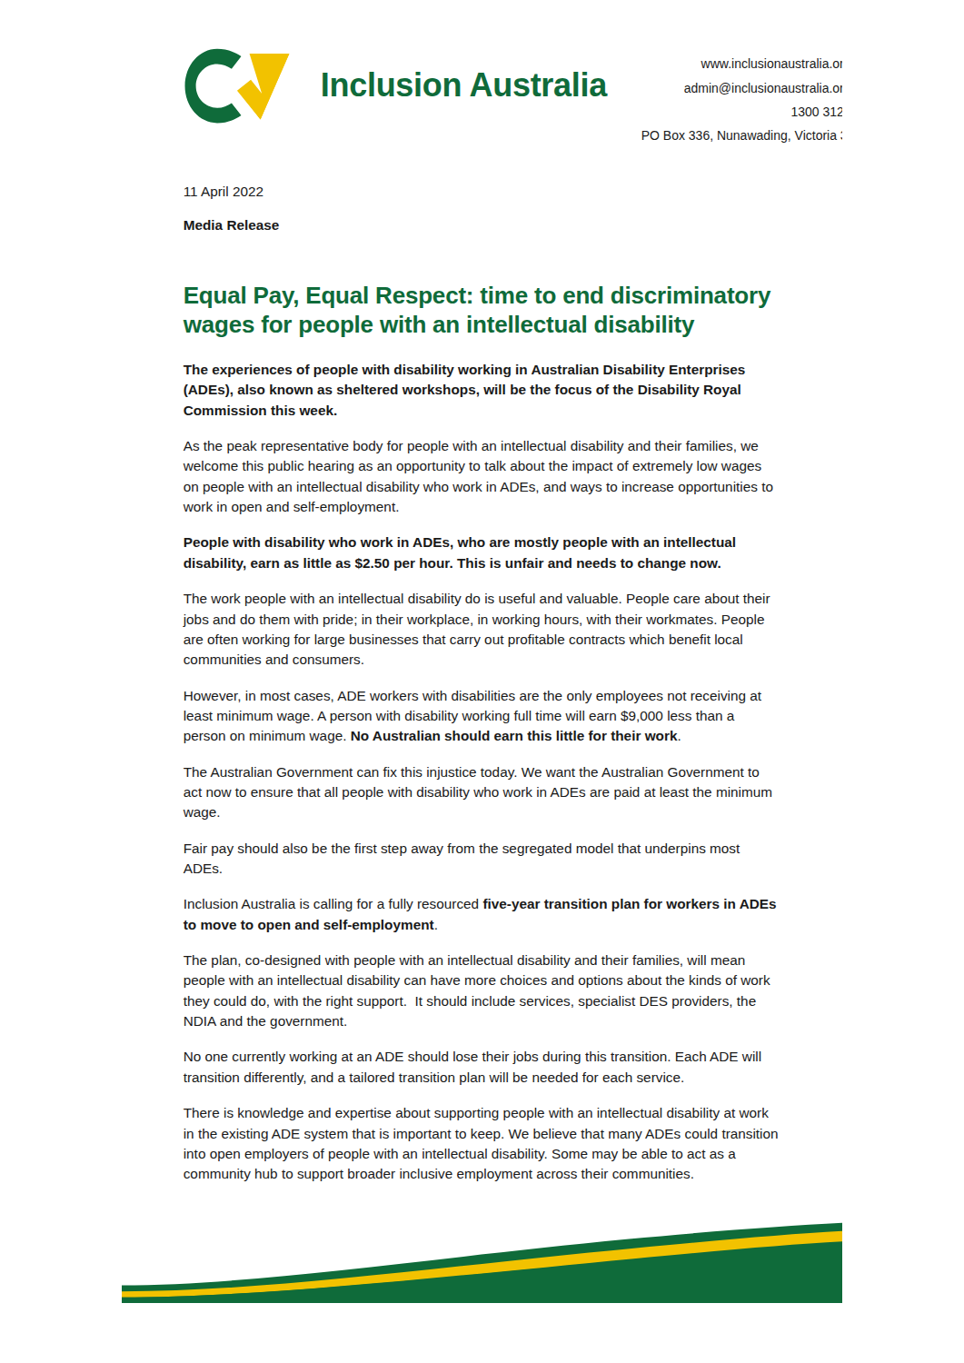Inclusion Australia
www.inclusionaustralia.org.au
admin@inclusionaustralia.org.au @
1300 312 343
PO Box 336, Nunawading, Victoria 3131
11 April 2022
Media Release
Equal Pay, Equal Respect: time to end discriminatory wages for people with an intellectual disability
The experiences of people with disability working in Australian Disability Enterprises (ADEs), also known as sheltered workshops, will be the focus of the Disability Royal Commission this week.
As the peak representative body for people with an intellectual disability and their families, we welcome this public hearing as an opportunity to talk about the impact of extremely low wages on people with an intellectual disability who work in ADEs, and ways to increase opportunities to work in open and self-employment.
People with disability who work in ADEs, who are mostly people with an intellectual disability, earn as little as $2.50 per hour. This is unfair and needs to change now.
The work people with an intellectual disability do is useful and valuable. People care about their jobs and do them with pride; in their workplace, in working hours, with their workmates. People are often working for large businesses that carry out profitable contracts which benefit local communities and consumers.
However, in most cases, ADE workers with disabilities are the only employees not receiving at least minimum wage. A person with disability working full time will earn $9,000 less than a person on minimum wage. No Australian should earn this little for their work.
The Australian Government can fix this injustice today. We want the Australian Government to act now to ensure that all people with disability who work in ADEs are paid at least the minimum wage.
Fair pay should also be the first step away from the segregated model that underpins most ADEs.
Inclusion Australia is calling for a fully resourced five-year transition plan for workers in ADEs to move to open and self-employment.
The plan, co-designed with people with an intellectual disability and their families, will mean people with an intellectual disability can have more choices and options about the kinds of work they could do, with the right support. It should include services, specialist DES providers, the NDIA and the government.
No one currently working at an ADE should lose their jobs during this transition. Each ADE will transition differently, and a tailored transition plan will be needed for each service.
There is knowledge and expertise about supporting people with an intellectual disability at work in the existing ADE system that is important to keep. We believe that many ADEs could transition into open employers of people with an intellectual disability. Some may be able to act as a community hub to support broader inclusive employment across their communities.